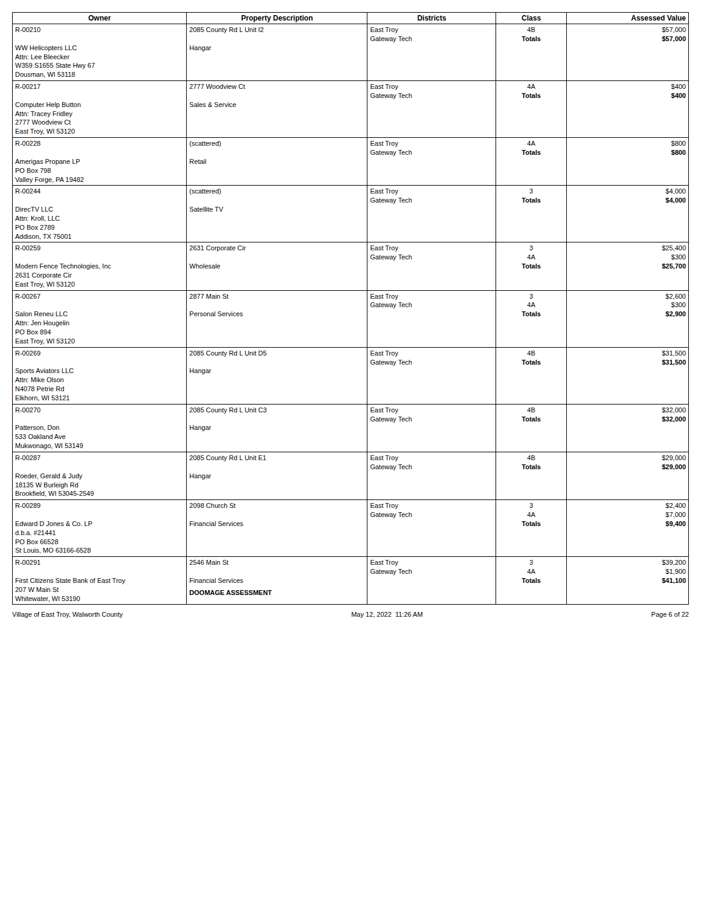| Owner | Property Description | Districts | Class | Assessed Value |
| --- | --- | --- | --- | --- |
| R-00210 WW Helicopters LLC Attn: Lee Bleecker W359 S1655 State Hwy 67 Dousman, WI 53118 | 2085 County Rd L Unit I2 Hangar | East Troy Gateway Tech | 4B Totals | $57,000 $57,000 |
| R-00217 Computer Help Button Attn: Tracey Fridley 2777 Woodview Ct East Troy, WI 53120 | 2777 Woodview Ct Sales & Service | East Troy Gateway Tech | 4A Totals | $400 $400 |
| R-00228 Amerigas Propane LP PO Box 798 Valley Forge, PA 19482 | (scattered) Retail | East Troy Gateway Tech | 4A Totals | $800 $800 |
| R-00244 DirecTV LLC Attn: Kroll, LLC PO Box 2789 Addison, TX 75001 | (scattered) Satellite TV | East Troy Gateway Tech | 3 Totals | $4,000 $4,000 |
| R-00259 Modern Fence Technologies, Inc 2631 Corporate Cir East Troy, WI 53120 | 2631 Corporate Cir Wholesale | East Troy Gateway Tech | 3 4A Totals | $25,400 $300 $25,700 |
| R-00267 Salon Reneu LLC Attn: Jen Hougelin PO Box 894 East Troy, WI 53120 | 2877 Main St Personal Services | East Troy Gateway Tech | 3 4A Totals | $2,600 $300 $2,900 |
| R-00269 Sports Aviators LLC Attn: Mike Olson N4078 Petrie Rd Elkhorn, WI 53121 | 2085 County Rd L Unit D5 Hangar | East Troy Gateway Tech | 4B Totals | $31,500 $31,500 |
| R-00270 Patterson, Don 533 Oakland Ave Mukwonago, WI 53149 | 2085 County Rd L Unit C3 Hangar | East Troy Gateway Tech | 4B Totals | $32,000 $32,000 |
| R-00287 Roeder, Gerald & Judy 18135 W Burleigh Rd Brookfield, WI 53045-2549 | 2085 County Rd L Unit E1 Hangar | East Troy Gateway Tech | 4B Totals | $29,000 $29,000 |
| R-00289 Edward D Jones & Co. LP d.b.a. #21441 PO Box 66528 St Louis, MO 63166-6528 | 2098 Church St Financial Services | East Troy Gateway Tech | 3 4A Totals | $2,400 $7,000 $9,400 |
| R-00291 First Citizens State Bank of East Troy 207 W Main St Whitewater, WI 53190 | 2546 Main St Financial Services DOOMAGE ASSESSMENT | East Troy Gateway Tech | 3 4A Totals | $39,200 $1,900 $41,100 |
Village of East Troy, Walworth County
May 12, 2022 11:26 AM
Page 6 of 22